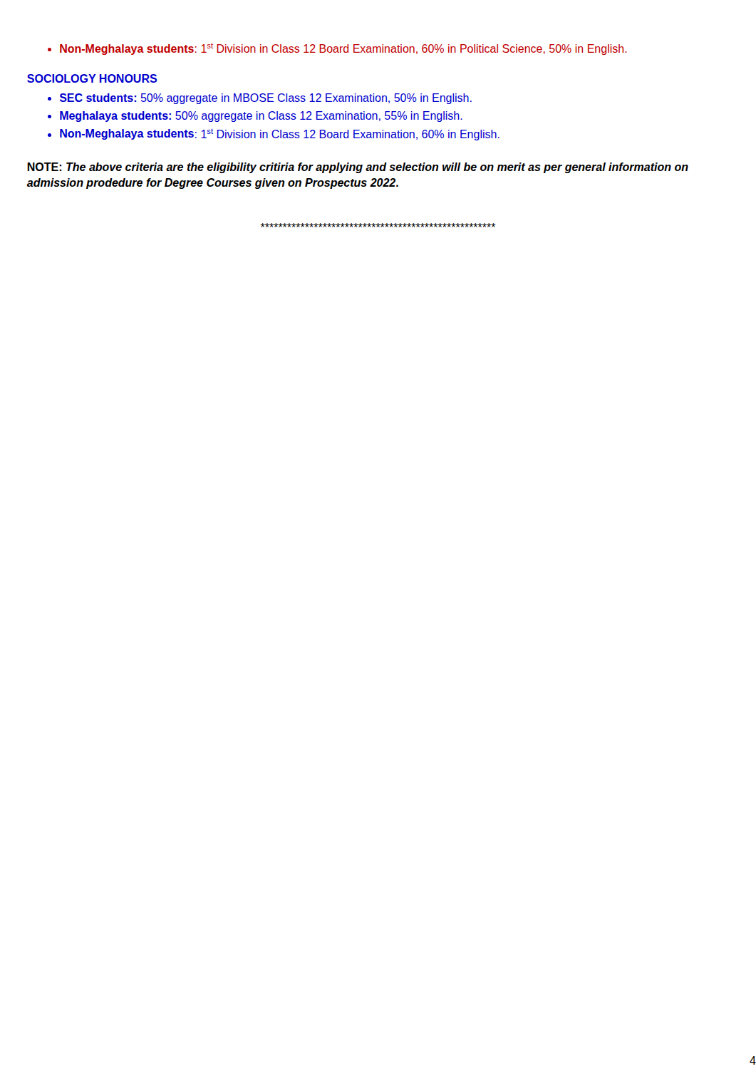Non-Meghalaya students: 1st Division in Class 12 Board Examination, 60% in Political Science, 50% in English.
SOCIOLOGY HONOURS
SEC students: 50% aggregate in MBOSE Class 12 Examination, 50% in English.
Meghalaya students: 50% aggregate in Class 12 Examination, 55% in English.
Non-Meghalaya students: 1st Division in Class 12 Board Examination, 60% in English.
NOTE: The above criteria are the eligibility critiria for applying and selection will be on merit as per general information on admission prodedure for Degree Courses given on Prospectus 2022.
*****************************************************
4